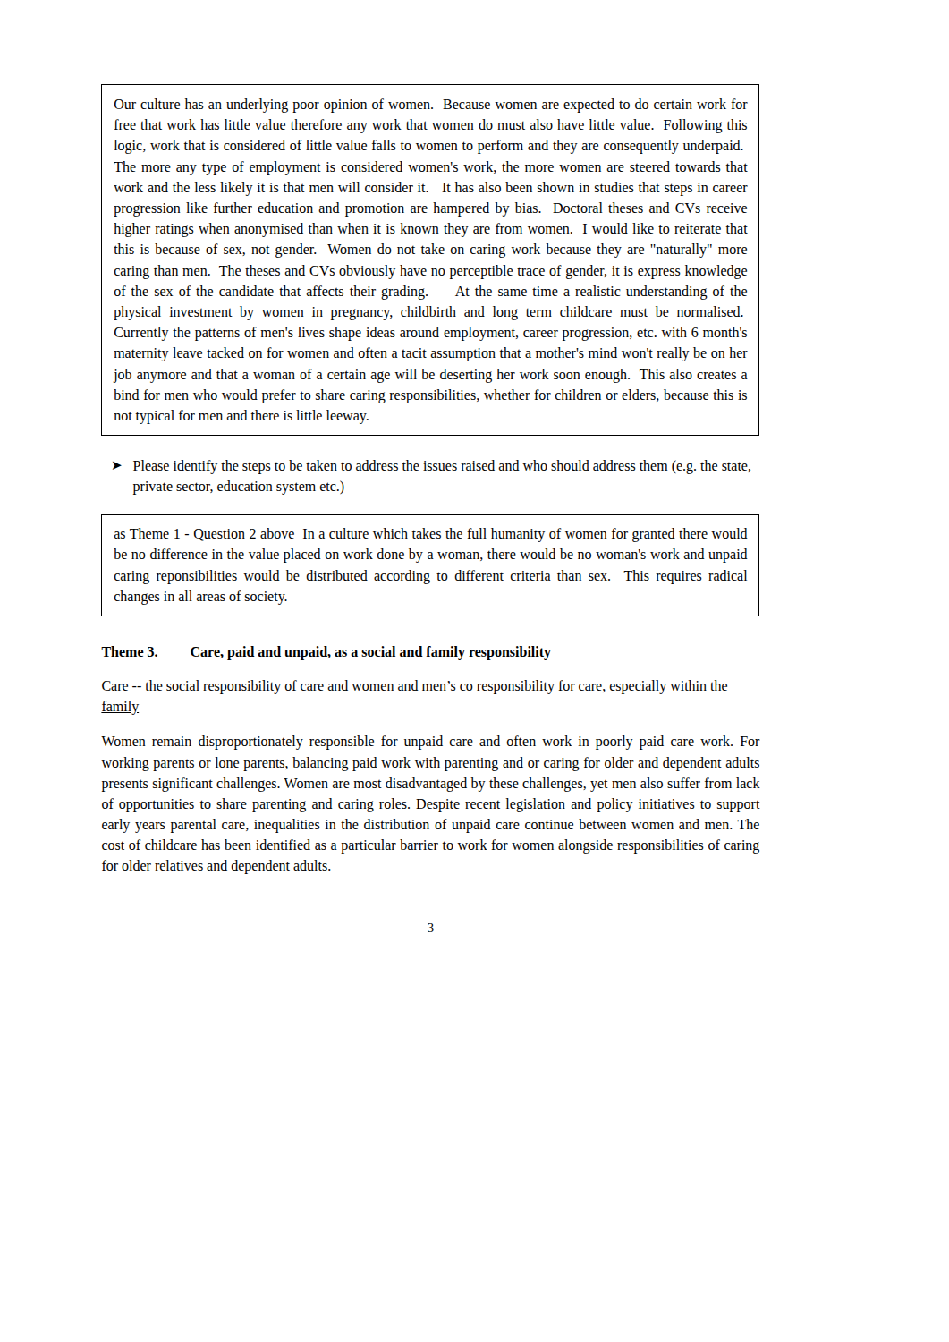Our culture has an underlying poor opinion of women. Because women are expected to do certain work for free that work has little value therefore any work that women do must also have little value. Following this logic, work that is considered of little value falls to women to perform and they are consequently underpaid. The more any type of employment is considered women's work, the more women are steered towards that work and the less likely it is that men will consider it. It has also been shown in studies that steps in career progression like further education and promotion are hampered by bias. Doctoral theses and CVs receive higher ratings when anonymised than when it is known they are from women. I would like to reiterate that this is because of sex, not gender. Women do not take on caring work because they are "naturally" more caring than men. The theses and CVs obviously have no perceptible trace of gender, it is express knowledge of the sex of the candidate that affects their grading. At the same time a realistic understanding of the physical investment by women in pregnancy, childbirth and long term childcare must be normalised. Currently the patterns of men's lives shape ideas around employment, career progression, etc. with 6 month's maternity leave tacked on for women and often a tacit assumption that a mother's mind won't really be on her job anymore and that a woman of a certain age will be deserting her work soon enough. This also creates a bind for men who would prefer to share caring responsibilities, whether for children or elders, because this is not typical for men and there is little leeway.
Please identify the steps to be taken to address the issues raised and who should address them (e.g. the state, private sector, education system etc.)
as Theme 1 - Question 2 above In a culture which takes the full humanity of women for granted there would be no difference in the value placed on work done by a woman, there would be no woman's work and unpaid caring reponsibilities would be distributed according to different criteria than sex. This requires radical changes in all areas of society.
Theme 3. Care, paid and unpaid, as a social and family responsibility
Care -- the social responsibility of care and women and men’s co responsibility for care, especially within the family
Women remain disproportionately responsible for unpaid care and often work in poorly paid care work. For working parents or lone parents, balancing paid work with parenting and or caring for older and dependent adults presents significant challenges. Women are most disadvantaged by these challenges, yet men also suffer from lack of opportunities to share parenting and caring roles. Despite recent legislation and policy initiatives to support early years parental care, inequalities in the distribution of unpaid care continue between women and men. The cost of childcare has been identified as a particular barrier to work for women alongside responsibilities of caring for older relatives and dependent adults.
3